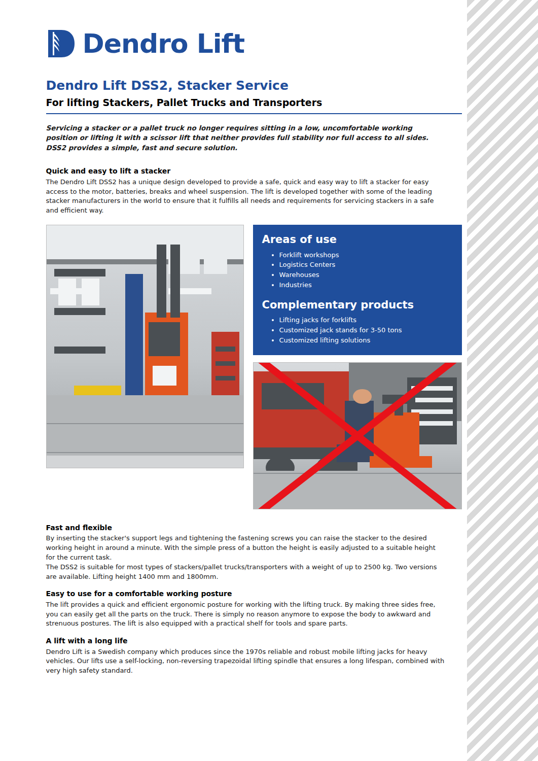Dendro Lift
Dendro Lift DSS2, Stacker Service
For lifting Stackers, Pallet Trucks and Transporters
Servicing a stacker or a pallet truck no longer requires sitting in a low, uncomfortable working position or lifting it with a scissor lift that neither provides full stability nor full access to all sides. DSS2 provides a simple, fast and secure solution.
Quick and easy to lift a stacker
The Dendro Lift DSS2 has a unique design developed to provide a safe, quick and easy way to lift a stacker for easy access to the motor, batteries, breaks and wheel suspension. The lift is developed together with some of the leading stacker manufacturers in the world to ensure that it fulfills all needs and requirements for servicing stackers in a safe and efficient way.
Areas of use
Forklift workshops
Logistics Centers
Warehouses
Industries
Complementary products
Lifting jacks for forklifts
Customized jack stands for 3-50 tons
Customized lifting solutions
Fast and flexible
By inserting the stacker's support legs and tightening the fastening screws you can raise the stacker to the desired working height in around a minute. With the simple press of a button the height is easily adjusted to a suitable height for the current task.
The DSS2 is suitable for most types of stackers/pallet trucks/transporters with a weight of up to 2500 kg. Two versions are available. Lifting height 1400 mm and 1800mm.
Easy to use for a comfortable working posture
The lift provides a quick and efficient ergonomic posture for working with the lifting truck. By making three sides free, you can easily get all the parts on the truck. There is simply no reason anymore to expose the body to awkward and strenuous postures. The lift is also equipped with a practical shelf for tools and spare parts.
A lift with a long life
Dendro Lift is a Swedish company which produces since the 1970s reliable and robust mobile lifting jacks for heavy vehicles. Our lifts use a self-locking, non-reversing trapezoidal lifting spindle that ensures a long lifespan, combined with very high safety standard.